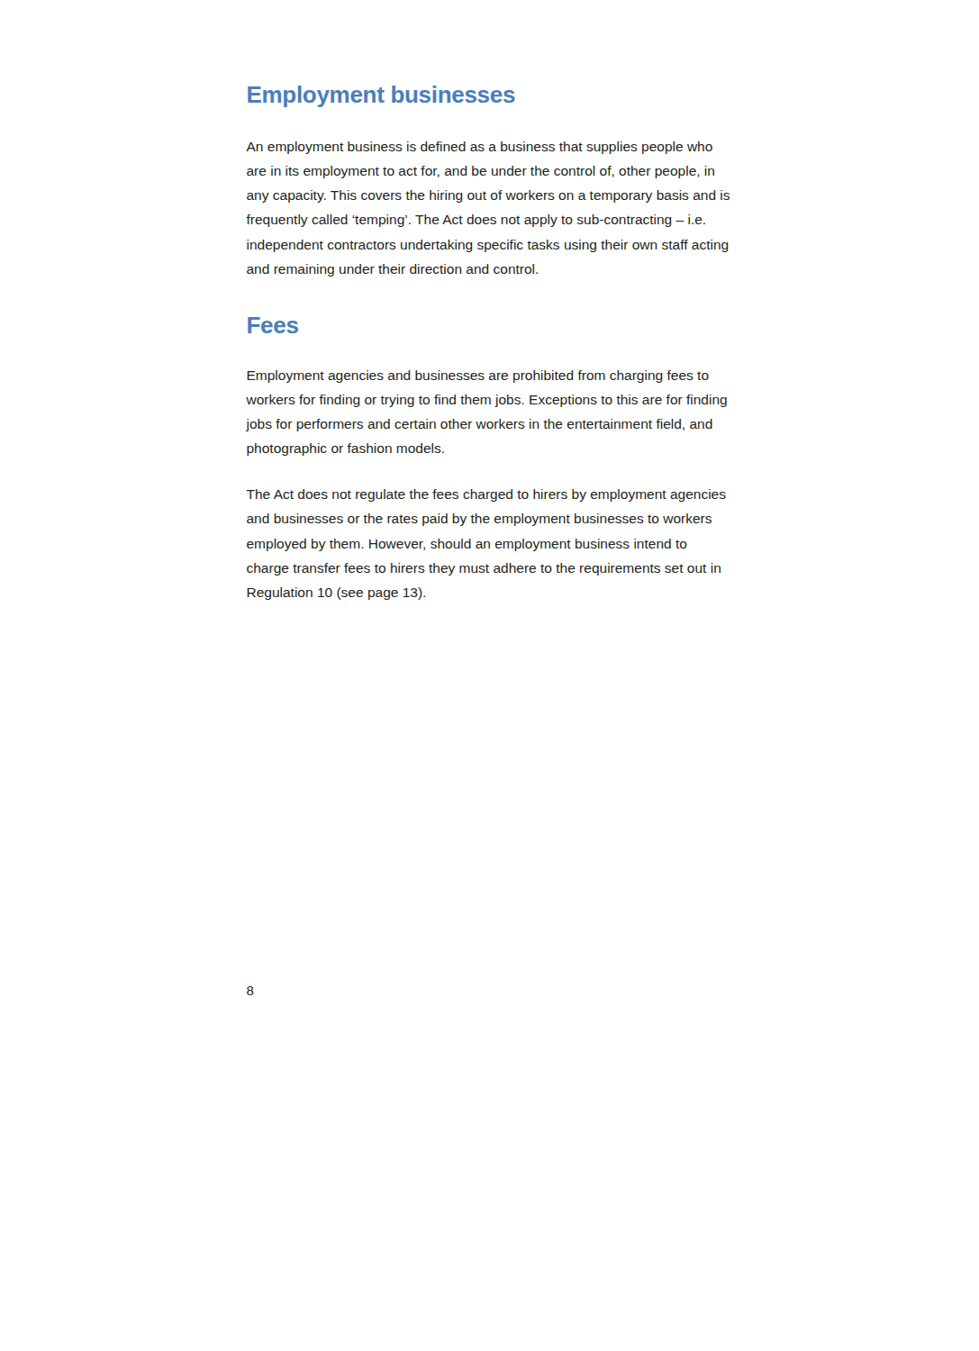Employment businesses
An employment business is defined as a business that supplies people who are in its employment to act for, and be under the control of, other people, in any capacity. This covers the hiring out of workers on a temporary basis and is frequently called ‘temping’. The Act does not apply to sub-contracting – i.e. independent contractors undertaking specific tasks using their own staff acting and remaining under their direction and control.
Fees
Employment agencies and businesses are prohibited from charging fees to workers for finding or trying to find them jobs. Exceptions to this are for finding jobs for performers and certain other workers in the entertainment field, and photographic or fashion models.
The Act does not regulate the fees charged to hirers by employment agencies and businesses or the rates paid by the employment businesses to workers employed by them. However, should an employment business intend to charge transfer fees to hirers they must adhere to the requirements set out in Regulation 10 (see page 13).
8